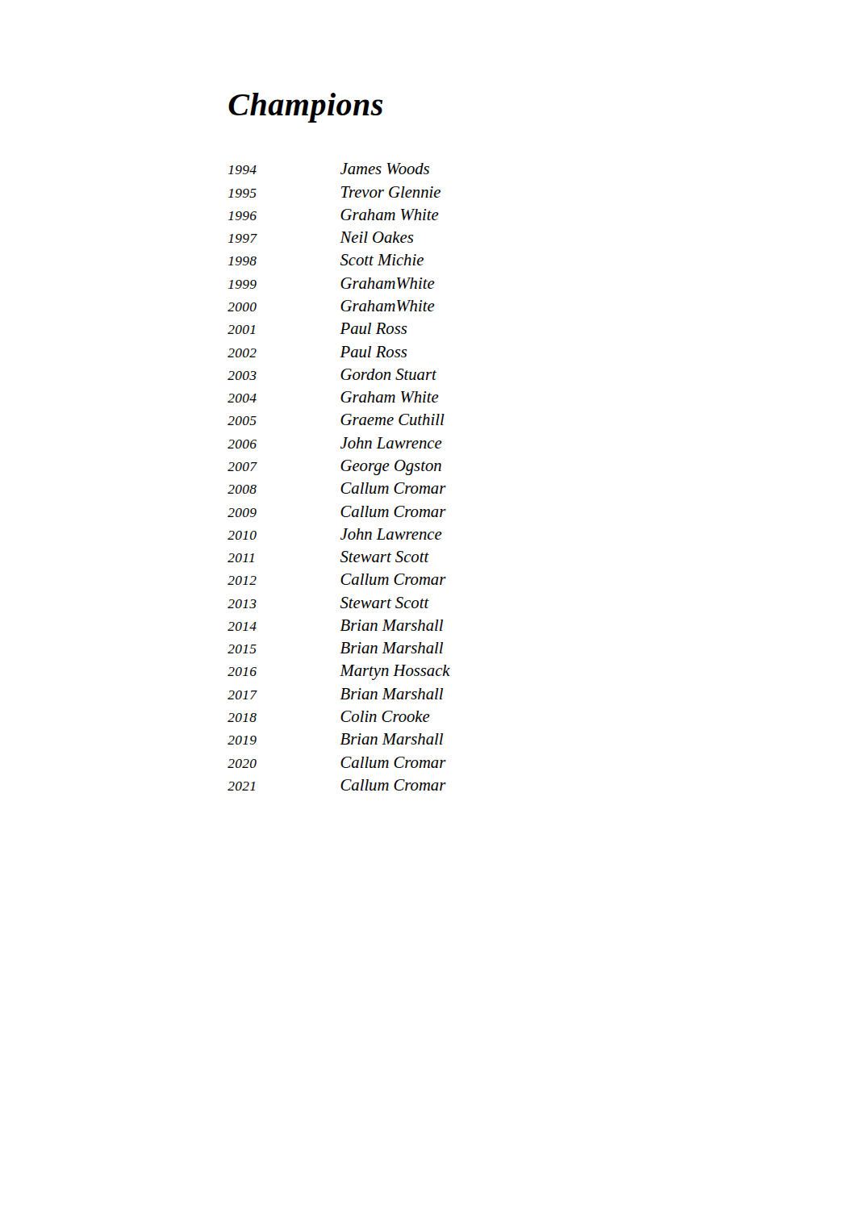Champions
| 1994 | James Woods |
| 1995 | Trevor Glennie |
| 1996 | Graham White |
| 1997 | Neil Oakes |
| 1998 | Scott Michie |
| 1999 | GrahamWhite |
| 2000 | GrahamWhite |
| 2001 | Paul Ross |
| 2002 | Paul Ross |
| 2003 | Gordon Stuart |
| 2004 | Graham White |
| 2005 | Graeme Cuthill |
| 2006 | John Lawrence |
| 2007 | George Ogston |
| 2008 | Callum Cromar |
| 2009 | Callum Cromar |
| 2010 | John Lawrence |
| 2011 | Stewart Scott |
| 2012 | Callum Cromar |
| 2013 | Stewart Scott |
| 2014 | Brian Marshall |
| 2015 | Brian Marshall |
| 2016 | Martyn Hossack |
| 2017 | Brian Marshall |
| 2018 | Colin Crooke |
| 2019 | Brian Marshall |
| 2020 | Callum Cromar |
| 2021 | Callum Cromar |